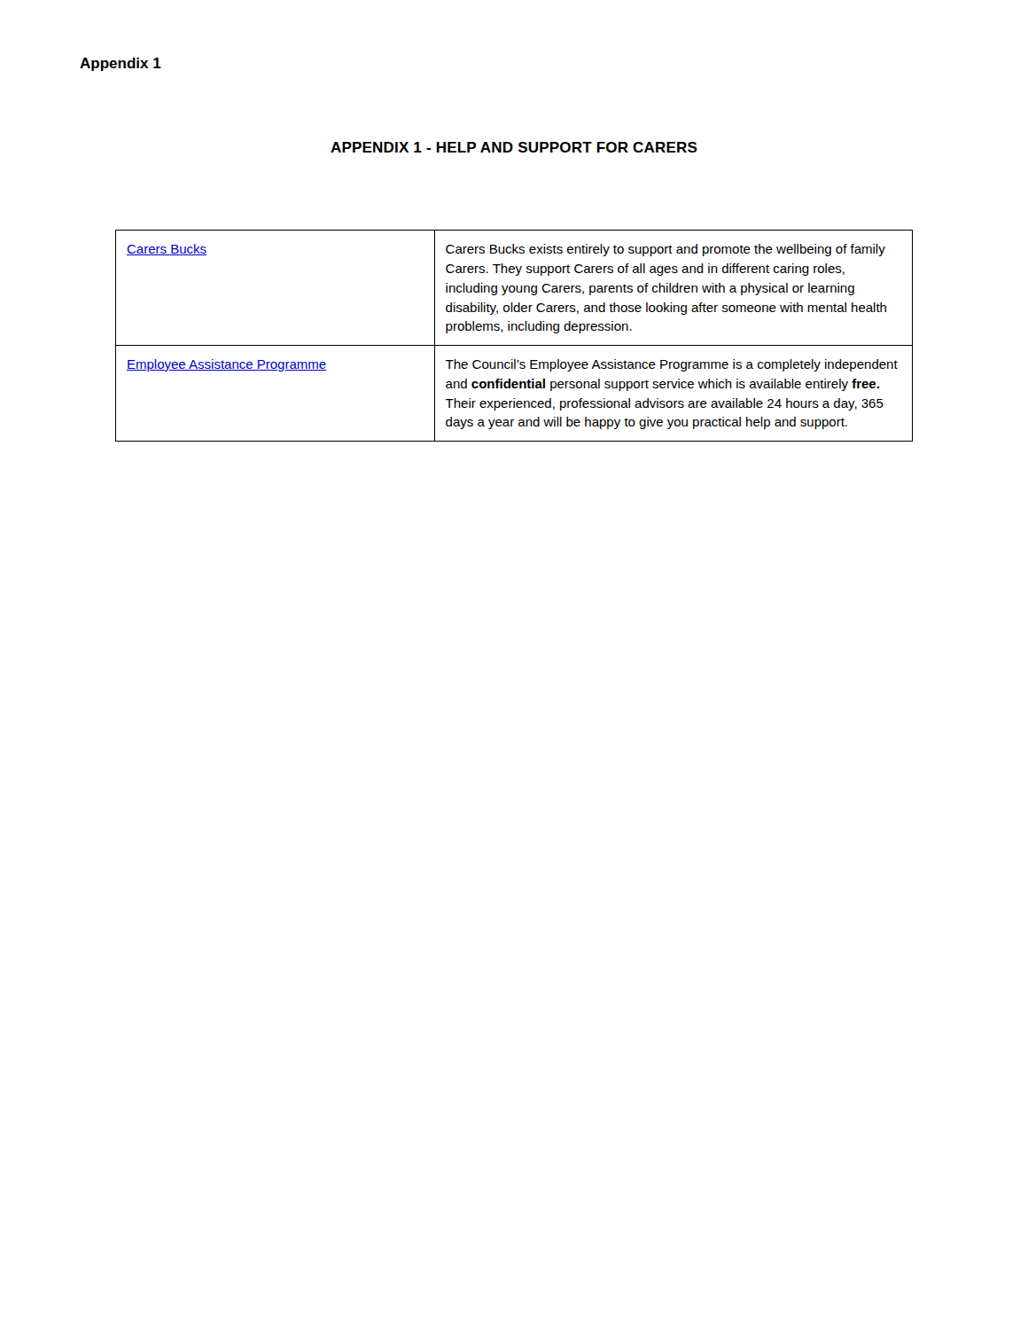Appendix 1
APPENDIX 1 - HELP AND SUPPORT FOR CARERS
| Carers Bucks | Carers Bucks exists entirely to support and promote the wellbeing of family Carers. They support Carers of all ages and in different caring roles, including young Carers, parents of children with a physical or learning disability, older Carers, and those looking after someone with mental health problems, including depression. |
| Employee Assistance Programme | The Council’s Employee Assistance Programme is a completely independent and confidential personal support service which is available entirely free. Their experienced, professional advisors are available 24 hours a day, 365 days a year and will be happy to give you practical help and support. |